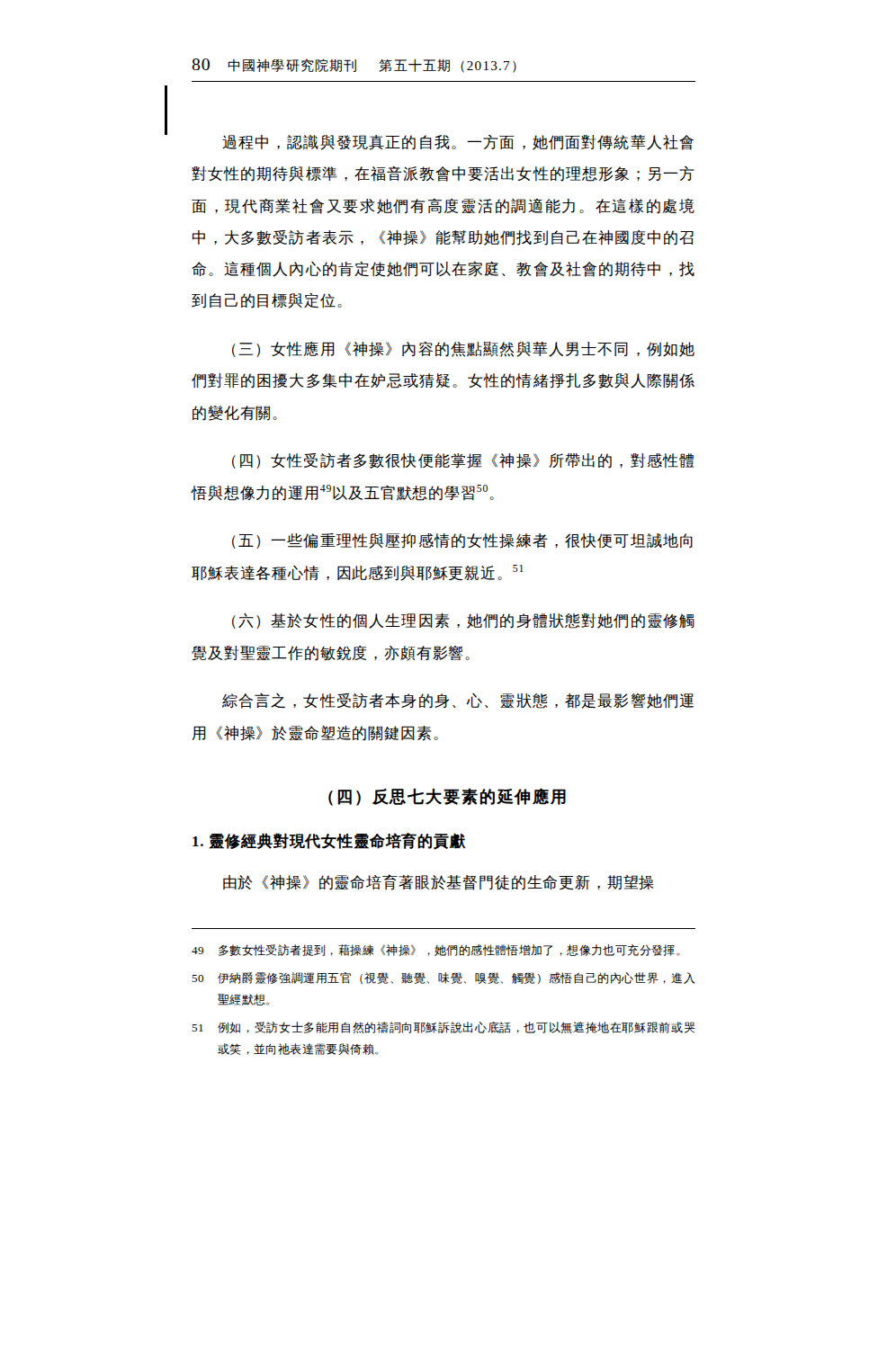80 中國神學研究院期刊第五十五期（2013.7）
過程中，認識與發現真正的自我。一方面，她們面對傳統華人社會對女性的期待與標準，在福音派教會中要活出女性的理想形象；另一方面，現代商業社會又要求她們有高度靈活的調適能力。在這樣的處境中，大多數受訪者表示，《神操》能幫助她們找到自己在神國度中的召命。這種個人內心的肯定使她們可以在家庭、教會及社會的期待中，找到自己的目標與定位。
（三）女性應用《神操》內容的焦點顯然與華人男士不同，例如她們對罪的困擾大多集中在妒忌或猜疑。女性的情緒掙扎多數與人際關係的變化有關。
（四）女性受訪者多數很快便能掌握《神操》所帶出的，對感性體悟與想像力的運用49以及五官默想的學習50。
（五）一些偏重理性與壓抑感情的女性操練者，很快便可坦誠地向耶穌表達各種心情，因此感到與耶穌更親近。51
（六）基於女性的個人生理因素，她們的身體狀態對她們的靈修觸覺及對聖靈工作的敏銳度，亦頗有影響。
綜合言之，女性受訪者本身的身、心、靈狀態，都是最影響她們運用《神操》於靈命塑造的關鍵因素。
（四）反思七大要素的延伸應用
1. 靈修經典對現代女性靈命培育的貢獻
由於《神操》的靈命培育著眼於基督門徒的生命更新，期望操
49 多數女性受訪者提到，藉操練《神操》，她們的感性體悟增加了，想像力也可充分發揮。
50 伊納爵靈修強調運用五官（視覺、聽覺、味覺、嗅覺、觸覺）感悟自己的內心世界，進入聖經默想。
51 例如，受訪女士多能用自然的禱詞向耶穌訴說出心底話，也可以無遮掩地在耶穌跟前或哭或笑，並向祂表達需要與倚賴。